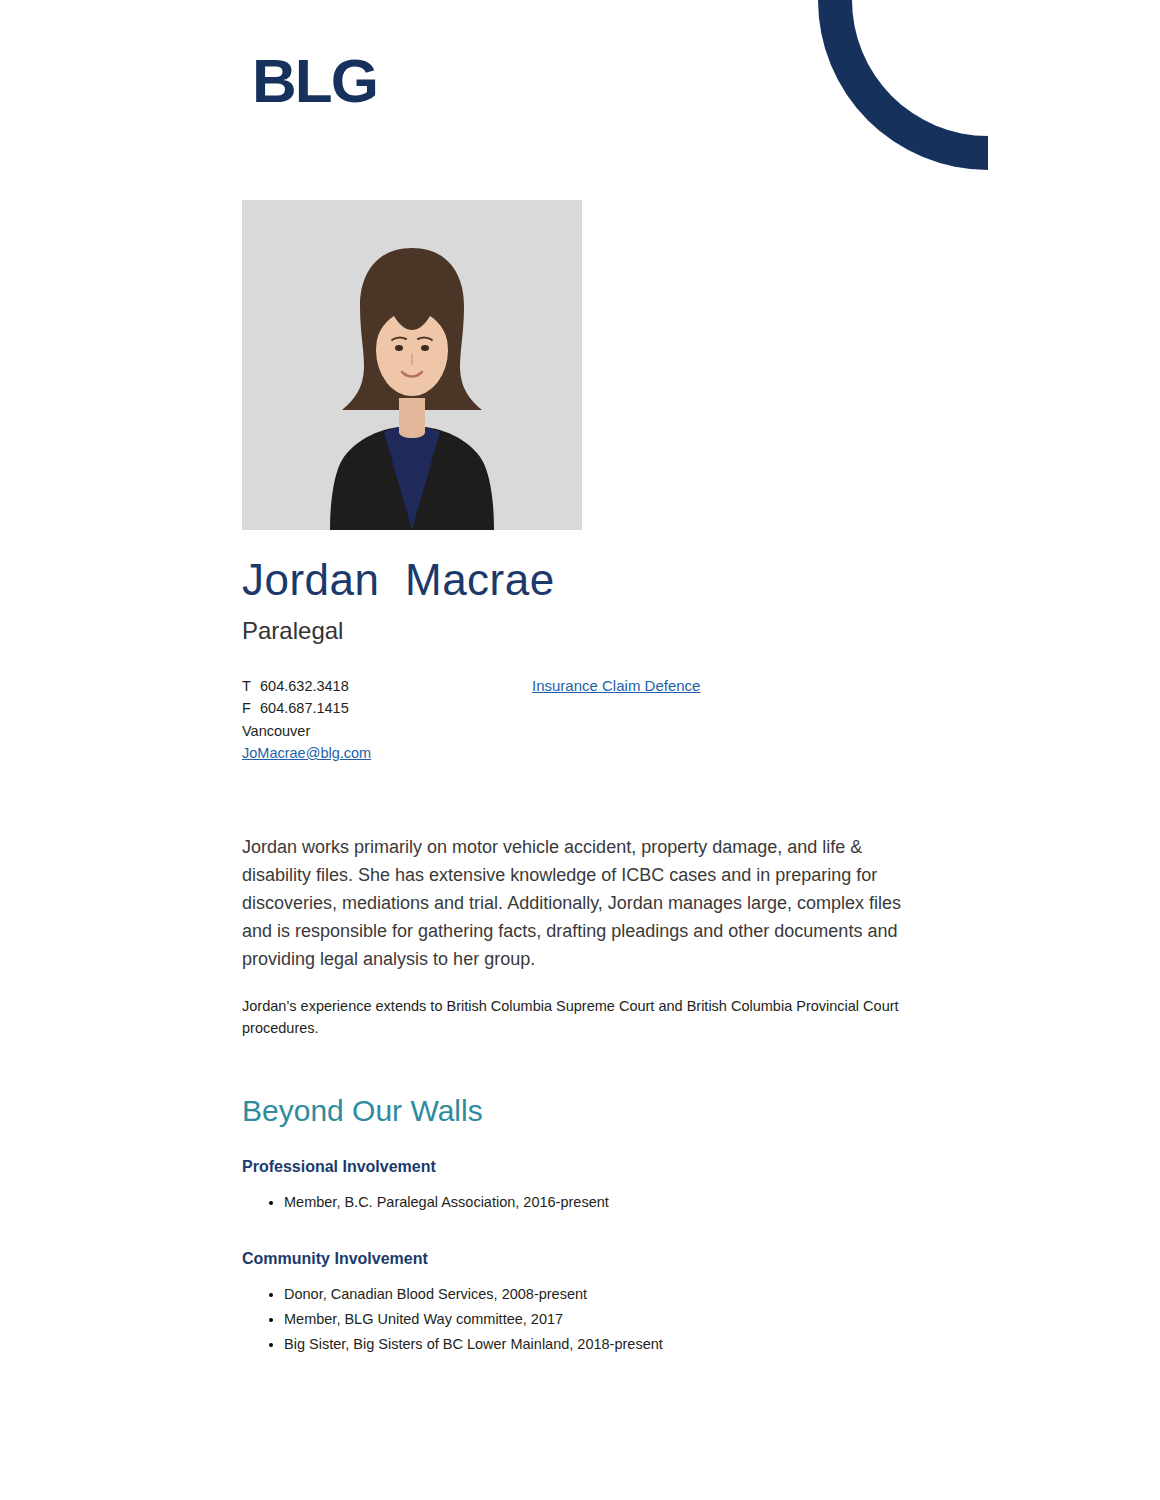BLG
Jordan Macrae
Paralegal
T 604.632.3418
F 604.687.1415
Vancouver
JoMacrae@blg.com
Insurance Claim Defence
Jordan works primarily on motor vehicle accident, property damage, and life & disability files. She has extensive knowledge of ICBC cases and in preparing for discoveries, mediations and trial. Additionally, Jordan manages large, complex files and is responsible for gathering facts, drafting pleadings and other documents and providing legal analysis to her group.
Jordan’s experience extends to British Columbia Supreme Court and British Columbia Provincial Court procedures.
Beyond Our Walls
Professional Involvement
Member, B.C. Paralegal Association, 2016-present
Community Involvement
Donor, Canadian Blood Services, 2008-present
Member, BLG United Way committee, 2017
Big Sister, Big Sisters of BC Lower Mainland, 2018-present